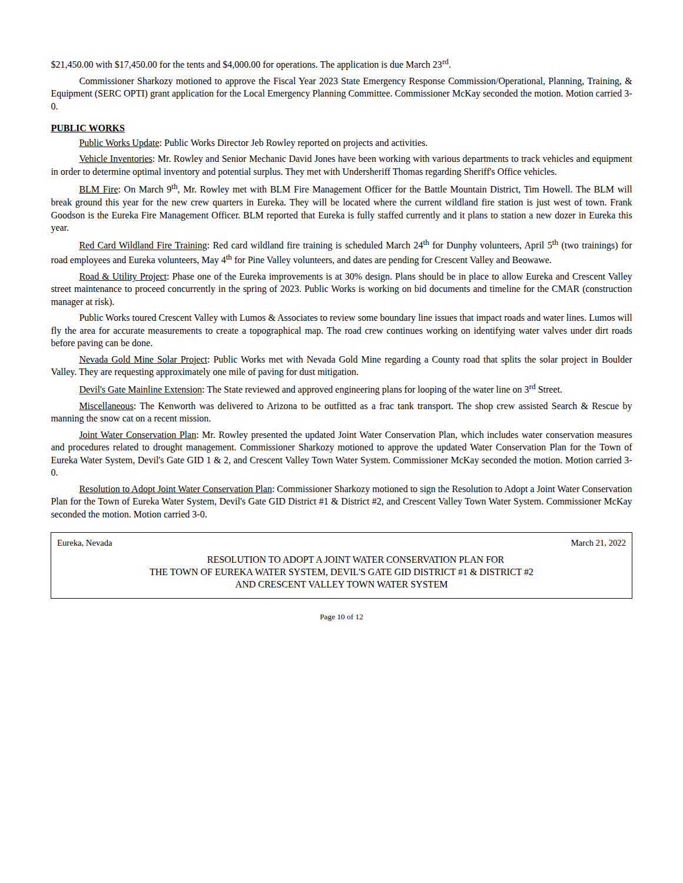$21,450.00 with $17,450.00 for the tents and $4,000.00 for operations. The application is due March 23rd.
Commissioner Sharkozy motioned to approve the Fiscal Year 2023 State Emergency Response Commission/Operational, Planning, Training, & Equipment (SERC OPTI) grant application for the Local Emergency Planning Committee. Commissioner McKay seconded the motion. Motion carried 3-0.
PUBLIC WORKS
Public Works Update: Public Works Director Jeb Rowley reported on projects and activities.
Vehicle Inventories: Mr. Rowley and Senior Mechanic David Jones have been working with various departments to track vehicles and equipment in order to determine optimal inventory and potential surplus. They met with Undersheriff Thomas regarding Sheriff's Office vehicles.
BLM Fire: On March 9th, Mr. Rowley met with BLM Fire Management Officer for the Battle Mountain District, Tim Howell. The BLM will break ground this year for the new crew quarters in Eureka. They will be located where the current wildland fire station is just west of town. Frank Goodson is the Eureka Fire Management Officer. BLM reported that Eureka is fully staffed currently and it plans to station a new dozer in Eureka this year.
Red Card Wildland Fire Training: Red card wildland fire training is scheduled March 24th for Dunphy volunteers, April 5th (two trainings) for road employees and Eureka volunteers, May 4th for Pine Valley volunteers, and dates are pending for Crescent Valley and Beowawe.
Road & Utility Project: Phase one of the Eureka improvements is at 30% design. Plans should be in place to allow Eureka and Crescent Valley street maintenance to proceed concurrently in the spring of 2023. Public Works is working on bid documents and timeline for the CMAR (construction manager at risk).
Public Works toured Crescent Valley with Lumos & Associates to review some boundary line issues that impact roads and water lines. Lumos will fly the area for accurate measurements to create a topographical map. The road crew continues working on identifying water valves under dirt roads before paving can be done.
Nevada Gold Mine Solar Project: Public Works met with Nevada Gold Mine regarding a County road that splits the solar project in Boulder Valley. They are requesting approximately one mile of paving for dust mitigation.
Devil's Gate Mainline Extension: The State reviewed and approved engineering plans for looping of the water line on 3rd Street.
Miscellaneous: The Kenworth was delivered to Arizona to be outfitted as a frac tank transport. The shop crew assisted Search & Rescue by manning the snow cat on a recent mission.
Joint Water Conservation Plan: Mr. Rowley presented the updated Joint Water Conservation Plan, which includes water conservation measures and procedures related to drought management. Commissioner Sharkozy motioned to approve the updated Water Conservation Plan for the Town of Eureka Water System, Devil's Gate GID 1 & 2, and Crescent Valley Town Water System. Commissioner McKay seconded the motion. Motion carried 3-0.
Resolution to Adopt Joint Water Conservation Plan: Commissioner Sharkozy motioned to sign the Resolution to Adopt a Joint Water Conservation Plan for the Town of Eureka Water System, Devil's Gate GID District #1 & District #2, and Crescent Valley Town Water System. Commissioner McKay seconded the motion. Motion carried 3-0.
Eureka, Nevada March 21, 2022
RESOLUTION TO ADOPT A JOINT WATER CONSERVATION PLAN FOR
THE TOWN OF EUREKA WATER SYSTEM, DEVIL'S GATE GID DISTRICT #1 & DISTRICT #2
AND CRESCENT VALLEY TOWN WATER SYSTEM
Page 10 of 12